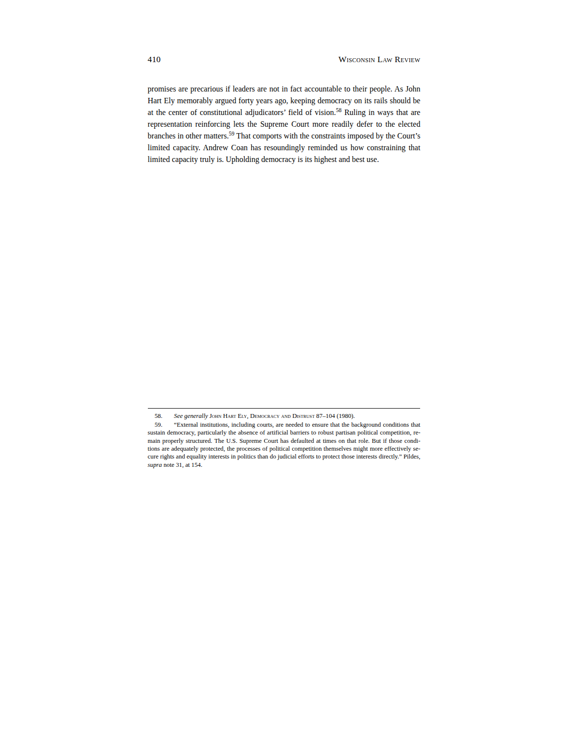410 Wisconsin Law Review
promises are precarious if leaders are not in fact accountable to their people. As John Hart Ely memorably argued forty years ago, keeping democracy on its rails should be at the center of constitutional adjudicators’ field of vision.58 Ruling in ways that are representation reinforcing lets the Supreme Court more readily defer to the elected branches in other matters.59 That comports with the constraints imposed by the Court’s limited capacity. Andrew Coan has resoundingly reminded us how constraining that limited capacity truly is. Upholding democracy is its highest and best use.
58. See generally John Hart Ely, Democracy and Distrust 87–104 (1980).
59.“External institutions, including courts, are needed to ensure that the background conditions that sustain democracy, particularly the absence of artificial barriers to robust partisan political competition, remain properly structured. The U.S. Supreme Court has defaulted at times on that role. But if those conditions are adequately protected, the processes of political competition themselves might more effectively secure rights and equality interests in politics than do judicial efforts to protect those interests directly.” Pildes, supra note 31, at 154.